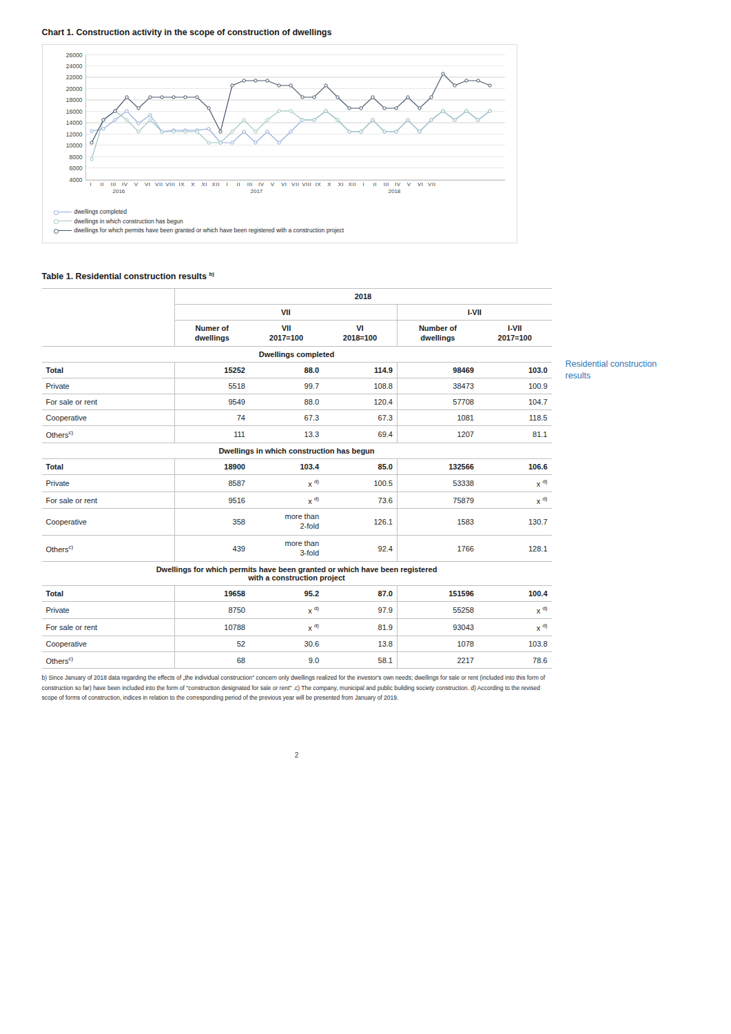Chart 1. Construction activity in the scope of construction of dwellings
26000
24000
22000
20000
18000
16000
14000
12000
10000
8000
6000
4000
III III IV VVI VII VIII IX XXI XII III III IV VVI VII VIII IX XXI XII III III IV VVI VII
2016 2017 2018
dwellings completed
dwellings in which construction has begun
dwellings for which permits have been granted or which have been registered with a construction project
Table 1. Residential construction results b)
| | 2018 |
| --- | --- |
| VII | I-VII |
| Numer of dwellings | VII 2017=100 | VI 2018=100 | Number of dwellings | I-VII 2017=100 |
| Dwellings completed |
| Total | 15252 | 88.0 | 114.9 | 98469 | 103.0 |
| Private | 5518 | 99.7 | 108.8 | 38473 | 100.9 |
| For sale or rent | 9549 | 88.0 | 120.4 | 57708 | 104.7 |
| Cooperative | 74 | 67.3 | 67.3 | 1081 | 118.5 |
| Others c) | 111 | 13.3 | 69.4 | 1207 | 81.1 |
| Dwellings in which construction has begun |
| Total | 18900 | 103.4 | 85.0 | 132566 | 106.6 |
| Private | 8587 | x d) | 100.5 | 53338 | x d) |
| For sale or rent | 9516 | x d) | 73.6 | 75879 | x d) |
| Cooperative | 358 | more than 2-fold | 126.1 | 1583 | 130.7 |
| Others c) | 439 | more than 3-fold | 92.4 | 1766 | 128.1 |
| Dwellings for which permits have been granted or which have been registered with a construction project |
| Total | 19658 | 95.2 | 87.0 | 151596 | 100.4 |
| Private | 8750 | x d) | 97.9 | 55258 | x d) |
| For sale or rent | 10788 | x d) | 81.9 | 93043 | x d) |
| Cooperative | 52 | 30.6 | 13.8 | 1078 | 103.8 |
| Others c) | 68 | 9.0 | 58.1 | 2217 | 78.6 |
b) Since January of 2018 data regarding the effects of „the individual construction" concern only dwellings realized for the investor's own needs; dwellings for sale or rent (included into this form of construction so far) have been included into the form of "construction designated for sale or rent" .c) The company, municipal and public building society construction. d) According to the revised scope of forms of construction, indices in relation to the corresponding period of the previous year will be presented from January of 2019.
2
Residential construction
results